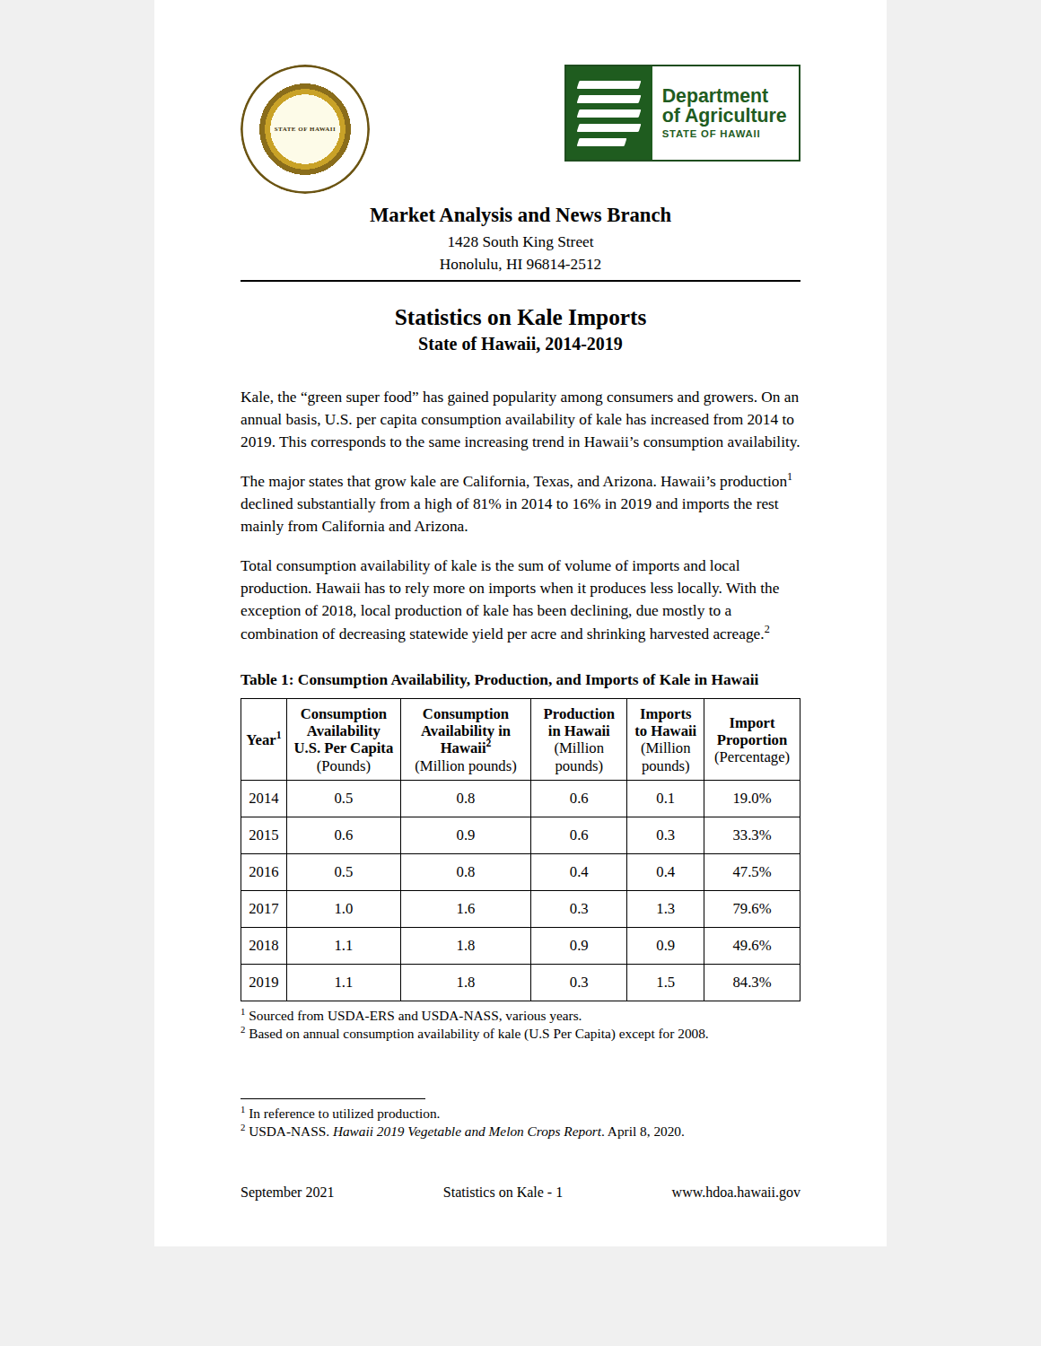Department
of Agriculture
STATE OF HAWAII
Market Analysis and News Branch
1428 South King Street
Honolulu, HI 96814-2512
Statistics on Kale Imports State of Hawaii, 2014-2019
Kale, the “green super food” has gained popularity among consumers and growers. On an annual basis, U.S. per capita consumption availability of kale has increased from 2014 to 2019. This corresponds to the same increasing trend in Hawaii’s consumption availability.
The major states that grow kale are California, Texas, and Arizona. Hawaii’s production1 declined substantially from a high of 81% in 2014 to 16% in 2019 and imports the rest mainly from California and Arizona.
Total consumption availability of kale is the sum of volume of imports and local production. Hawaii has to rely more on imports when it produces less locally. With the exception of 2018, local production of kale has been declining, due mostly to a combination of decreasing statewide yield per acre and shrinking harvested acreage.2
Table 1: Consumption Availability, Production, and Imports of Kale in Hawaii
| Year 1 | Consumption Availability U.S. Per Capita (Pounds) | Consumption Availability in Hawaii 2 (Million pounds) | Production in Hawaii (Million pounds) | Imports to Hawaii (Million pounds) | Import Proportion (Percentage) |
| --- | --- | --- | --- | --- | --- |
| 2014 | 0.5 | 0.8 | 0.6 | 0.1 | 19.0% |
| 2015 | 0.6 | 0.9 | 0.6 | 0.3 | 33.3% |
| 2016 | 0.5 | 0.8 | 0.4 | 0.4 | 47.5% |
| 2017 | 1.0 | 1.6 | 0.3 | 1.3 | 79.6% |
| 2018 | 1.1 | 1.8 | 0.9 | 0.9 | 49.6% |
| 2019 | 1.1 | 1.8 | 0.3 | 1.5 | 84.3% |
1 Sourced from USDA-ERS and USDA-NASS, various years.
2 Based on annual consumption availability of kale (U.S Per Capita) except for 2008.
1 In reference to utilized production.
2 USDA-NASS. Hawaii 2019 Vegetable and Melon Crops Report. April 8, 2020.
September 2021
Statistics on Kale - 1
www.hdoa.hawaii.gov